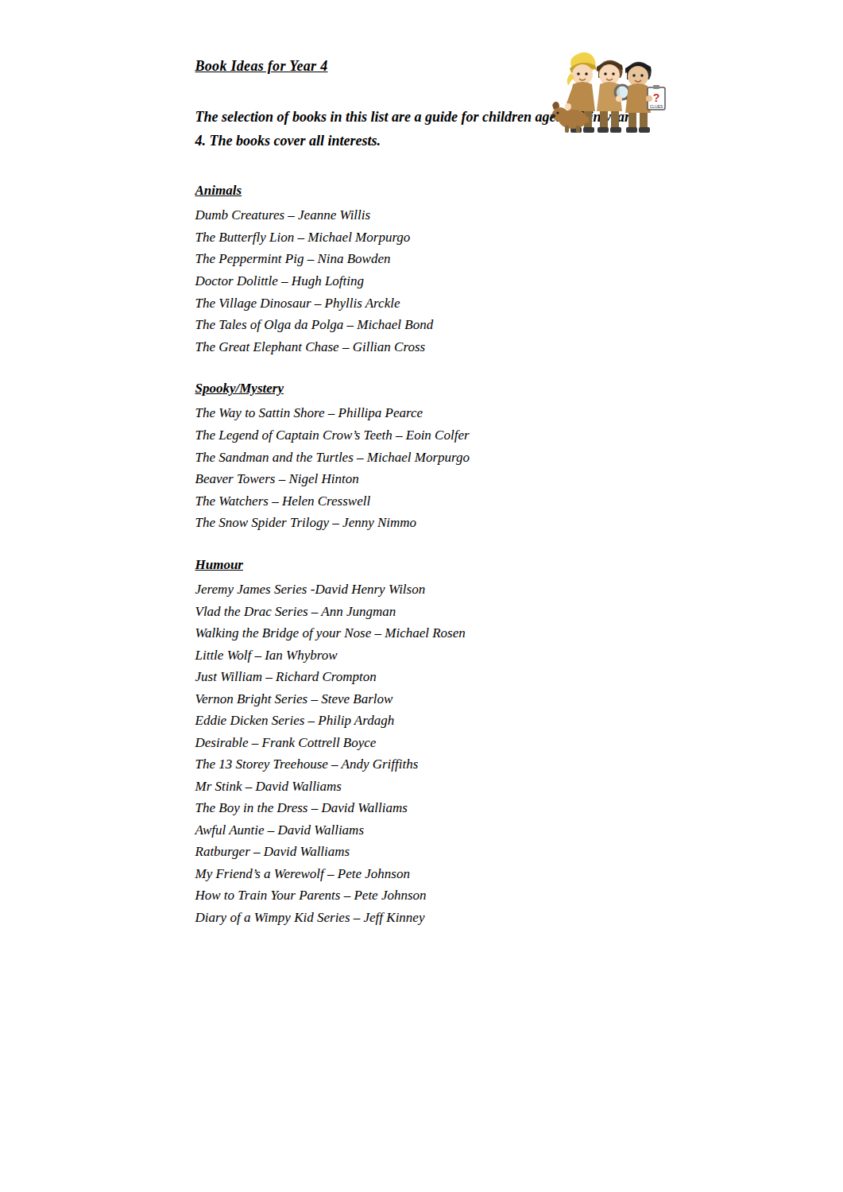? CLUES
Book Ideas for Year 4
The selection of books in this list are a guide for children aged 8-9 in year 4. The books cover all interests.
Animals
Dumb Creatures – Jeanne Willis
The Butterfly Lion – Michael Morpurgo
The Peppermint Pig – Nina Bowden
Doctor Dolittle – Hugh Lofting
The Village Dinosaur – Phyllis Arckle
The Tales of Olga da Polga – Michael Bond
The Great Elephant Chase – Gillian Cross
Spooky/Mystery
The Way to Sattin Shore – Phillipa Pearce
The Legend of Captain Crow’s Teeth – Eoin Colfer
The Sandman and the Turtles – Michael Morpurgo
Beaver Towers – Nigel Hinton
The Watchers – Helen Cresswell
The Snow Spider Trilogy – Jenny Nimmo
Humour
Jeremy James Series -David Henry Wilson
Vlad the Drac Series – Ann Jungman
Walking the Bridge of your Nose – Michael Rosen
Little Wolf – Ian Whybrow
Just William – Richard Crompton
Vernon Bright Series – Steve Barlow
Eddie Dicken Series – Philip Ardagh
Desirable – Frank Cottrell Boyce
The 13 Storey Treehouse – Andy Griffiths
Mr Stink – David Walliams
The Boy in the Dress – David Walliams
Awful Auntie – David Walliams
Ratburger – David Walliams
My Friend’s a Werewolf – Pete Johnson
How to Train Your Parents – Pete Johnson
Diary of a Wimpy Kid Series – Jeff Kinney